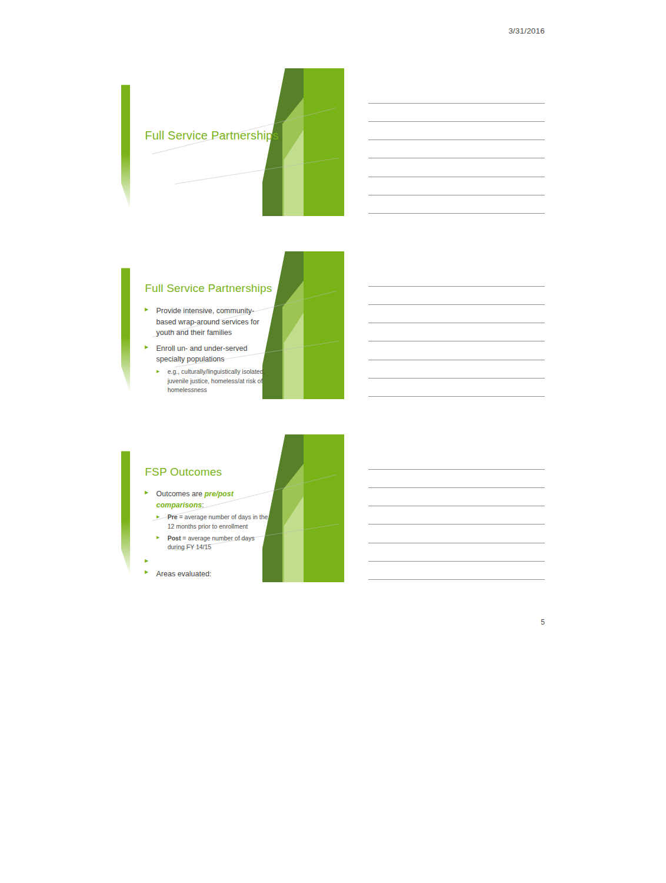3/31/2016
Full Service Partnerships
Full Service Partnerships
Provide intensive, community-based wrap-around services for youth and their families
Enroll un- and under-served specialty populations
e.g., culturally/linguistically isolated, juvenile justice, homeless/at risk of homelessness
Children’s FSPs served 340 in FY 14/15
TAY FSPs served 752 in FY 14/15
FSP Outcomes
Outcomes are pre/post comparisons:
Pre = average number of days in the 12 months prior to enrollment
Post = average number of days during FY 14/15
Areas evaluated:
Psychiatric Hospitalization
Homelessness
Incarceration
School Performance / Employment
5